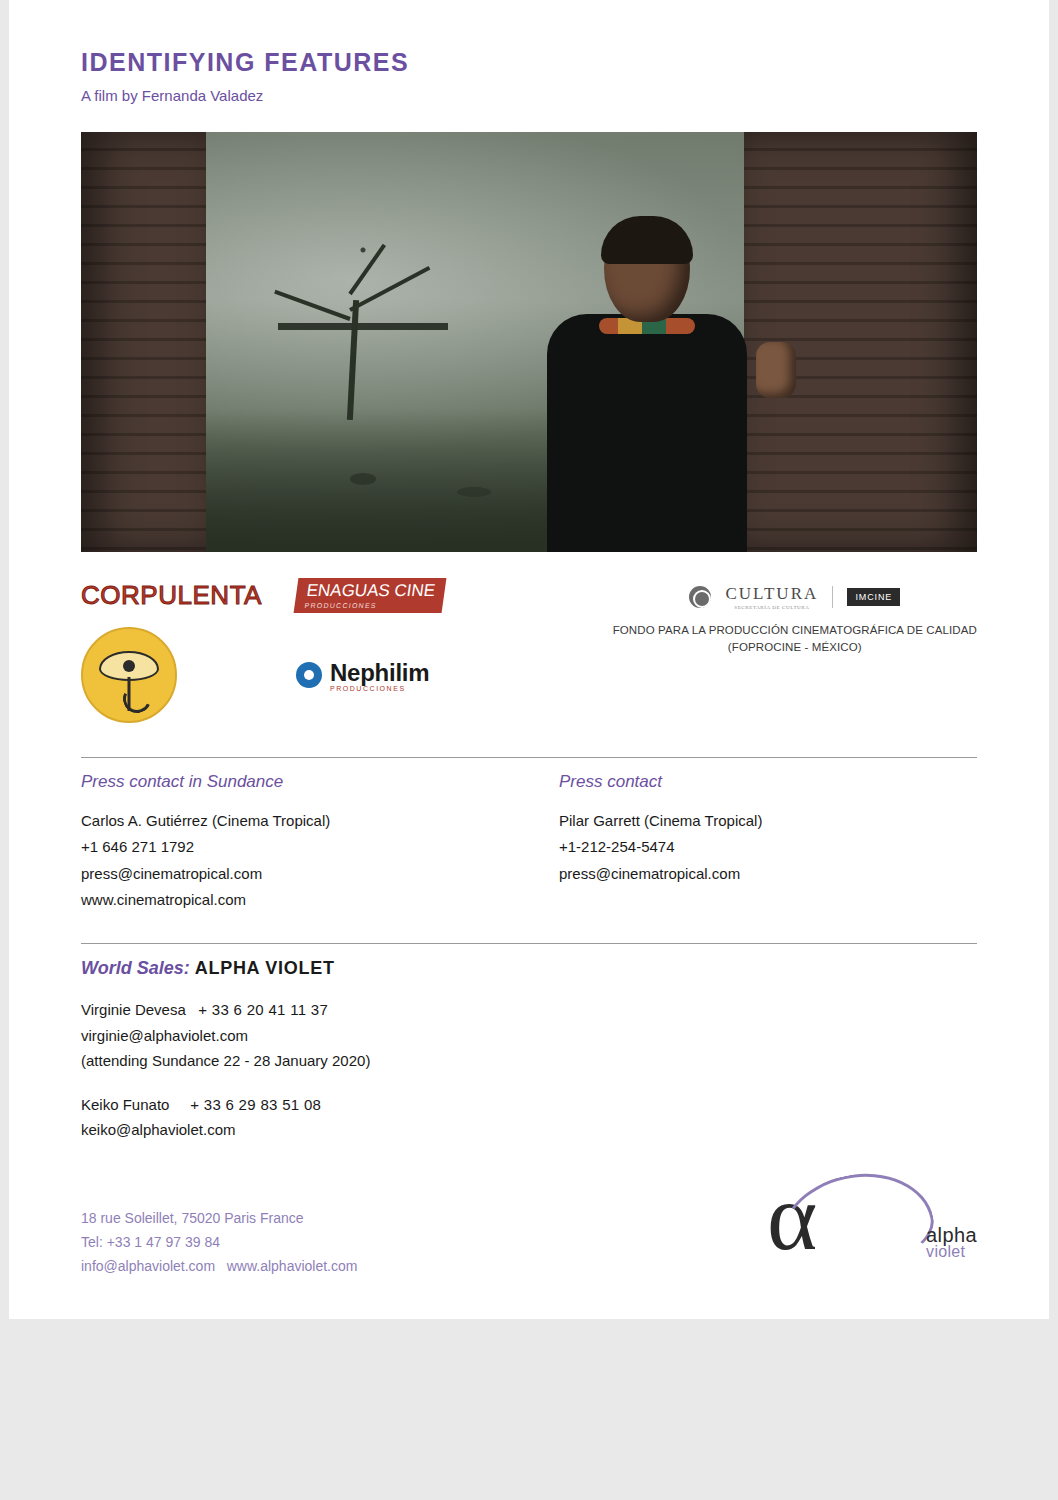Identifying Features
A film by Fernanda Valadez
CORPULENTA
ENAGUAS CINEPRODUCCIONES
Nephilim PRODUCCIONES
CULTURASECRETARÍA DE CULTURA
IMCINE
FONDO PARA LA PRODUCCIÓN CINEMATOGRÁFICA DE CALIDAD
(FOPROCINE - MÉXICO)
Press contact in Sundance
Carlos A. Gutiérrez (Cinema Tropical)
+1 646 271 1792
press@cinematropical.com
www.cinematropical.com
Press contact
Pilar Garrett (Cinema Tropical)
+1-212-254-5474
press@cinematropical.com
World Sales: ALPHA VIOLET
Virginie Devesa + 33 6 20 41 11 37
virginie@alphaviolet.com
(attending Sundance 22 - 28 January 2020)
Keiko Funato + 33 6 29 83 51 08
keiko@alphaviolet.com
18 rue Soleillet, 75020 Paris France
Tel: +33 1 47 97 39 84
info@alphaviolet.com www.alphaviolet.com
α
alpha violet